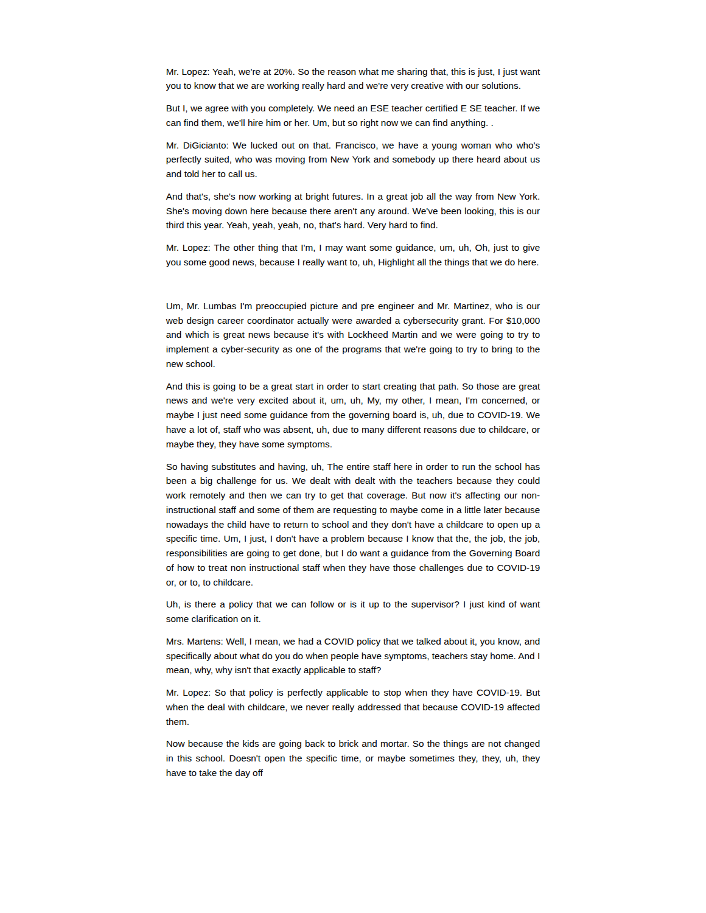Mr. Lopez: Yeah, we're at 20%. So the reason what me sharing that, this is just, I just want you to know that we are working really hard and we're very creative with our solutions.
But I, we agree with you completely. We need an ESE teacher certified E SE teacher. If we can find them, we'll hire him or her. Um, but so right now we can find anything. .
Mr. DiGicianto: We lucked out on that. Francisco, we have a young woman who who's perfectly suited, who was moving from New York and somebody up there heard about us and told her to call us.
And that's, she's now working at bright futures. In a great job all the way from New York. She's moving down here because there aren't any around. We've been looking, this is our third this year. Yeah, yeah, yeah, no, that's hard. Very hard to find.
Mr. Lopez: The other thing that I'm, I may want some guidance, um, uh, Oh, just to give you some good news, because I really want to, uh, Highlight all the things that we do here.
Um, Mr. Lumbas I'm preoccupied picture and pre engineer and Mr. Martinez, who is our web design career coordinator actually were awarded a cybersecurity grant. For $10,000 and which is great news because it's with Lockheed Martin and we were going to try to implement a cyber-security as one of the programs that we're going to try to bring to the new school.
And this is going to be a great start in order to start creating that path. So those are great news and we're very excited about it, um, uh, My, my other, I mean, I'm concerned, or maybe I just need some guidance from the governing board is, uh, due to COVID-19. We have a lot of, staff who was absent, uh, due to many different reasons due to childcare, or maybe they, they have some symptoms.
So having substitutes and having, uh, The entire staff here in order to run the school has been a big challenge for us. We dealt with dealt with the teachers because they could work remotely and then we can try to get that coverage. But now it's affecting our non-instructional staff and some of them are requesting to maybe come in a little later because nowadays the child have to return to school and they don't have a childcare to open up a specific time. Um, I just, I don't have a problem because I know that the, the job, the job, responsibilities are going to get done, but I do want a guidance from the Governing Board of how to treat non instructional staff when they have those challenges due to COVID-19 or, or to, to childcare.
Uh, is there a policy that we can follow or is it up to the supervisor? I just kind of want some clarification on it.
Mrs. Martens: Well, I mean, we had a COVID policy that we talked about it, you know, and specifically about what do you do when people have symptoms, teachers stay home. And I mean, why, why isn't that exactly applicable to staff?
Mr. Lopez: So that policy is perfectly applicable to stop when they have COVID-19. But when the deal with childcare, we never really addressed that because COVID-19 affected them.
Now because the kids are going back to brick and mortar. So the things are not changed in this school. Doesn't open the specific time, or maybe sometimes they, they, uh, they have to take the day off